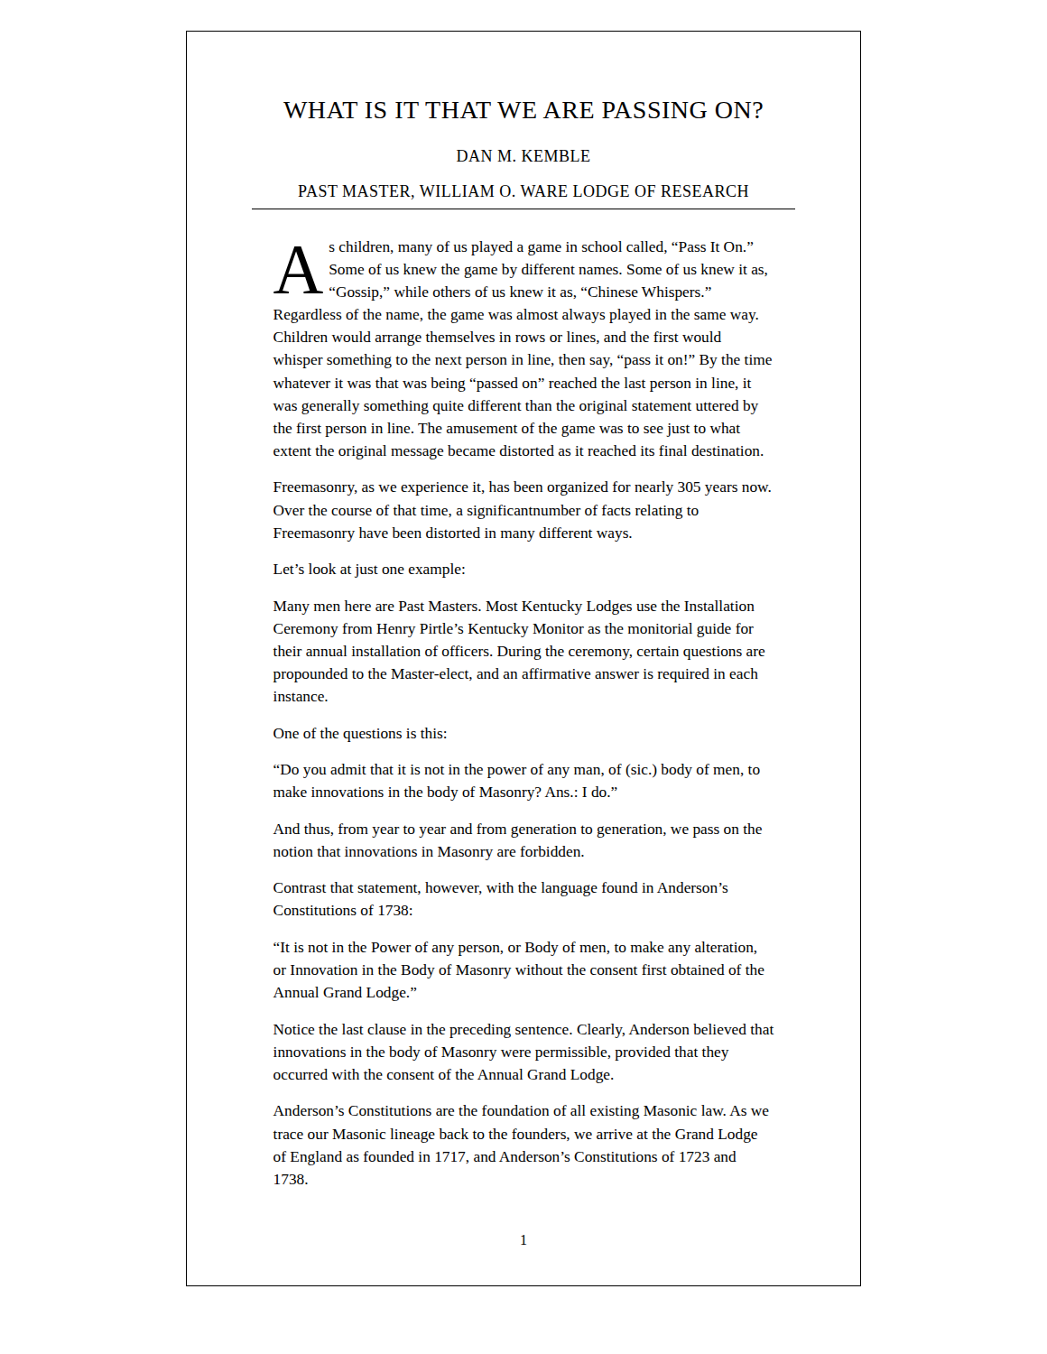What Is It That We Are Passing On?
Dan M. Kemble
Past Master, William O. Ware Lodge of Research
As children, many of us played a game in school called, “Pass It On.” Some of us knew the game by different names. Some of us knew it as, “Gossip,” while others of us knew it as, “Chinese Whispers.” Regardless of the name, the game was almost always played in the same way. Children would arrange themselves in rows or lines, and the first would whisper something to the next person in line, then say, “pass it on!” By the time whatever it was that was being “passed on” reached the last person in line, it was generally something quite different than the original statement uttered by the first person in line. The amusement of the game was to see just to what extent the original message became distorted as it reached its final destination.
Freemasonry, as we experience it, has been organized for nearly 305 years now. Over the course of that time, a significantnumber of facts relating to Freemasonry have been distorted in many different ways.
Let’s look at just one example:
Many men here are Past Masters. Most Kentucky Lodges use the Installation Ceremony from Henry Pirtle’s Kentucky Monitor as the monitorial guide for their annual installation of officers. During the ceremony, certain questions are propounded to the Master-elect, and an affirmative answer is required in each instance.
One of the questions is this:
“Do you admit that it is not in the power of any man, of (sic.) body of men, to make innovations in the body of Masonry? Ans.: I do.”
And thus, from year to year and from generation to generation, we pass on the notion that innovations in Masonry are forbidden.
Contrast that statement, however, with the language found in Anderson’s Constitutions of 1738:
“It is not in the Power of any person, or Body of men, to make any alteration, or Innovation in the Body of Masonry without the consent first obtained of the Annual Grand Lodge.”
Notice the last clause in the preceding sentence. Clearly, Anderson believed that innovations in the body of Masonry were permissible, provided that they occurred with the consent of the Annual Grand Lodge.
Anderson’s Constitutions are the foundation of all existing Masonic law. As we trace our Masonic lineage back to the founders, we arrive at the Grand Lodge of England as founded in 1717, and Anderson’s Constitutions of 1723 and 1738.
1